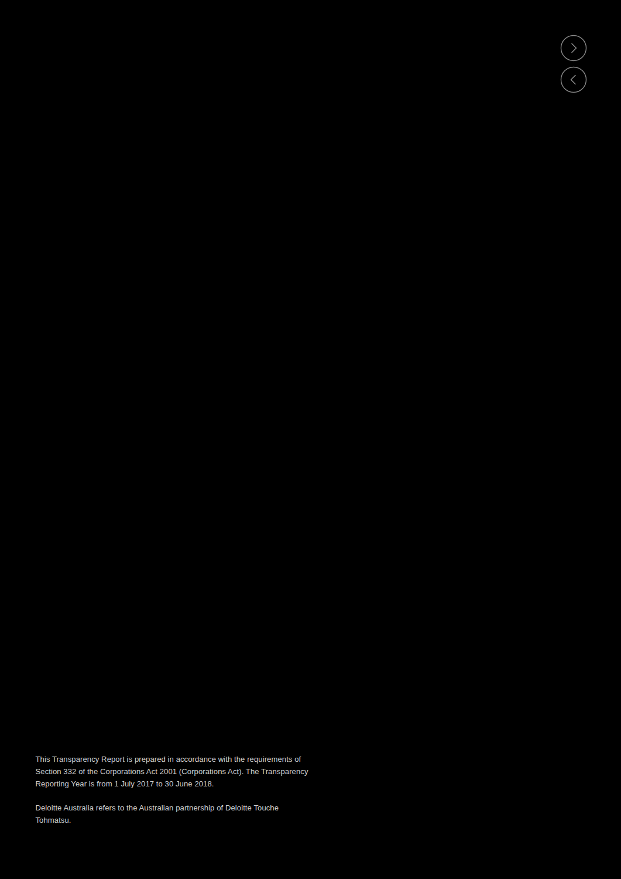This Transparency Report is prepared in accordance with the requirements of Section 332 of the Corporations Act 2001 (Corporations Act). The Transparency Reporting Year is from 1 July 2017 to 30 June 2018.
Deloitte Australia refers to the Australian partnership of Deloitte Touche Tohmatsu.